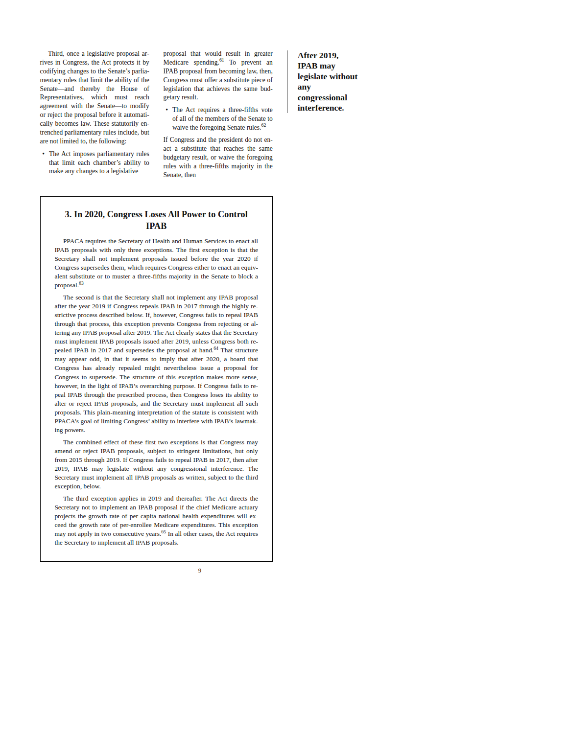Third, once a legislative proposal arrives in Congress, the Act protects it by codifying changes to the Senate’s parliamentary rules that limit the ability of the Senate—and thereby the House of Representatives, which must reach agreement with the Senate—to modify or reject the proposal before it automatically becomes law. These statutorily entrenched parliamentary rules include, but are not limited to, the following:
The Act imposes parliamentary rules that limit each chamber’s ability to make any changes to a legislative
proposal that would result in greater Medicare spending.61 To prevent an IPAB proposal from becoming law, then, Congress must offer a substitute piece of legislation that achieves the same budgetary result.
The Act requires a three-fifths vote of all of the members of the Senate to waive the foregoing Senate rules.62
If Congress and the president do not enact a substitute that reaches the same budgetary result, or waive the foregoing rules with a three-fifths majority in the Senate, then
After 2019, IPAB may legislate without any congressional interference.
3. In 2020, Congress Loses All Power to Control IPAB
PPACA requires the Secretary of Health and Human Services to enact all IPAB proposals with only three exceptions. The first exception is that the Secretary shall not implement proposals issued before the year 2020 if Congress supersedes them, which requires Congress either to enact an equivalent substitute or to muster a three-fifths majority in the Senate to block a proposal.63
The second is that the Secretary shall not implement any IPAB proposal after the year 2019 if Congress repeals IPAB in 2017 through the highly restrictive process described below. If, however, Congress fails to repeal IPAB through that process, this exception prevents Congress from rejecting or altering any IPAB proposal after 2019. The Act clearly states that the Secretary must implement IPAB proposals issued after 2019, unless Congress both repealed IPAB in 2017 and supersedes the proposal at hand.64 That structure may appear odd, in that it seems to imply that after 2020, a board that Congress has already repealed might nevertheless issue a proposal for Congress to supersede. The structure of this exception makes more sense, however, in the light of IPAB’s overarching purpose. If Congress fails to repeal IPAB through the prescribed process, then Congress loses its ability to alter or reject IPAB proposals, and the Secretary must implement all such proposals. This plain-meaning interpretation of the statute is consistent with PPACA’s goal of limiting Congress’ ability to interfere with IPAB’s lawmaking powers.
The combined effect of these first two exceptions is that Congress may amend or reject IPAB proposals, subject to stringent limitations, but only from 2015 through 2019. If Congress fails to repeal IPAB in 2017, then after 2019, IPAB may legislate without any congressional interference. The Secretary must implement all IPAB proposals as written, subject to the third exception, below.
The third exception applies in 2019 and thereafter. The Act directs the Secretary not to implement an IPAB proposal if the chief Medicare actuary projects the growth rate of per capita national health expenditures will exceed the growth rate of per-enrollee Medicare expenditures. This exception may not apply in two consecutive years.65 In all other cases, the Act requires the Secretary to implement all IPAB proposals.
9